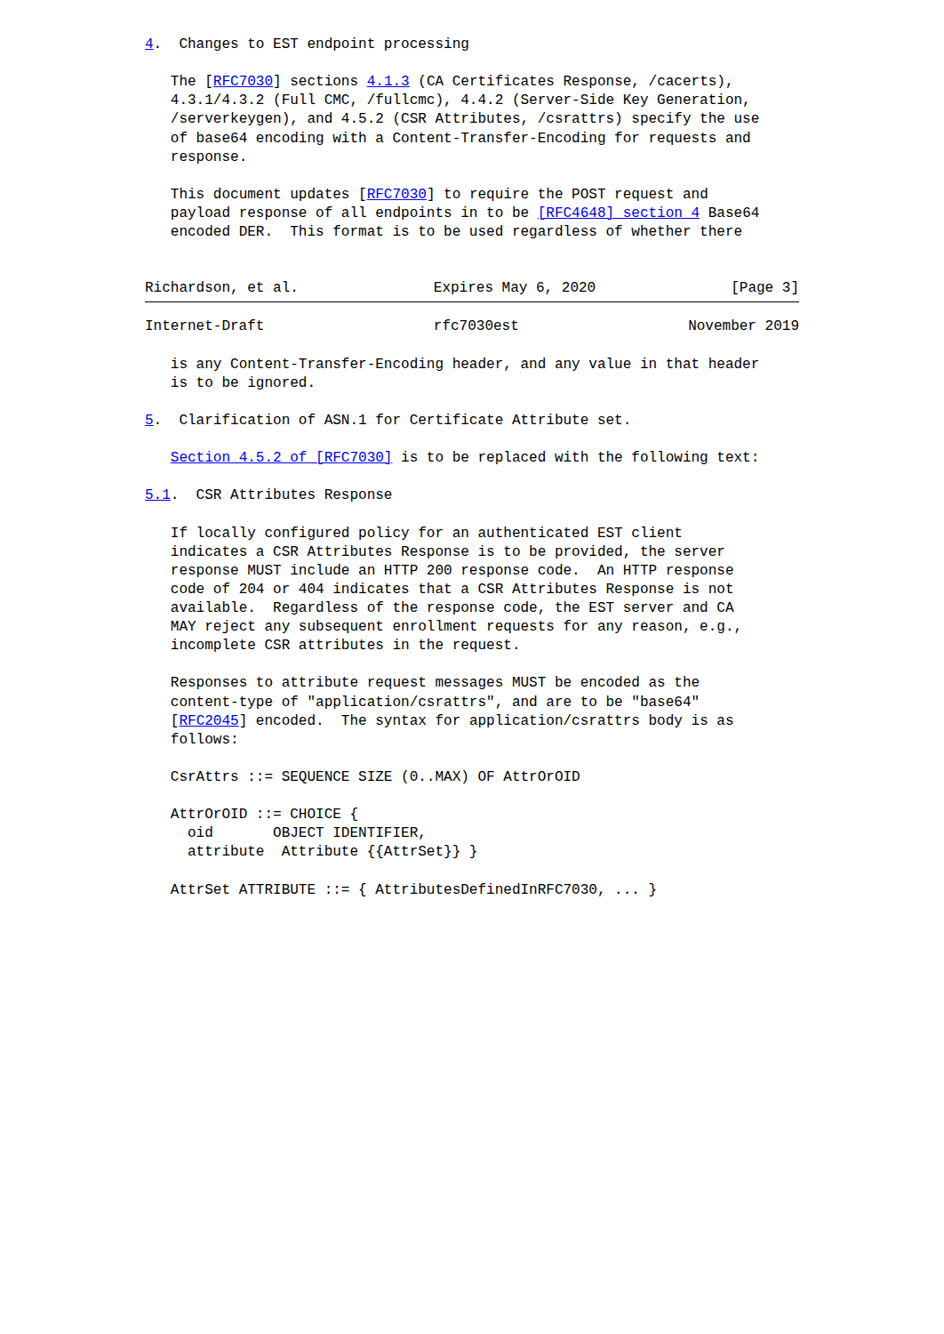4.  Changes to EST endpoint processing

   The [RFC7030] sections 4.1.3 (CA Certificates Response, /cacerts),
   4.3.1/4.3.2 (Full CMC, /fullcmc), 4.4.2 (Server-Side Key Generation,
   /serverkeygen), and 4.5.2 (CSR Attributes, /csrattrs) specify the use
   of base64 encoding with a Content-Transfer-Encoding for requests and
   response.

   This document updates [RFC7030] to require the POST request and
   payload response of all endpoints in to be [RFC4648] section 4 Base64
   encoded DER.  This format is to be used regardless of whether there
Richardson, et al. Expires May 6, 2020[Page 3]
Internet-Draft rfc7030est November 2019
   is any Content-Transfer-Encoding header, and any value in that header
   is to be ignored.

5.  Clarification of ASN.1 for Certificate Attribute set.

   Section 4.5.2 of [RFC7030] is to be replaced with the following text:

5.1.  CSR Attributes Response

   If locally configured policy for an authenticated EST client
   indicates a CSR Attributes Response is to be provided, the server
   response MUST include an HTTP 200 response code.  An HTTP response
   code of 204 or 404 indicates that a CSR Attributes Response is not
   available.  Regardless of the response code, the EST server and CA
   MAY reject any subsequent enrollment requests for any reason, e.g.,
   incomplete CSR attributes in the request.

   Responses to attribute request messages MUST be encoded as the
   content-type of "application/csrattrs", and are to be "base64"
   [RFC2045] encoded.  The syntax for application/csrattrs body is as
   follows:

   CsrAttrs ::= SEQUENCE SIZE (0..MAX) OF AttrOrOID

   AttrOrOID ::= CHOICE {
     oid       OBJECT IDENTIFIER,
     attribute  Attribute {{AttrSet}} }

   AttrSet ATTRIBUTE ::= { AttributesDefinedInRFC7030, ... }